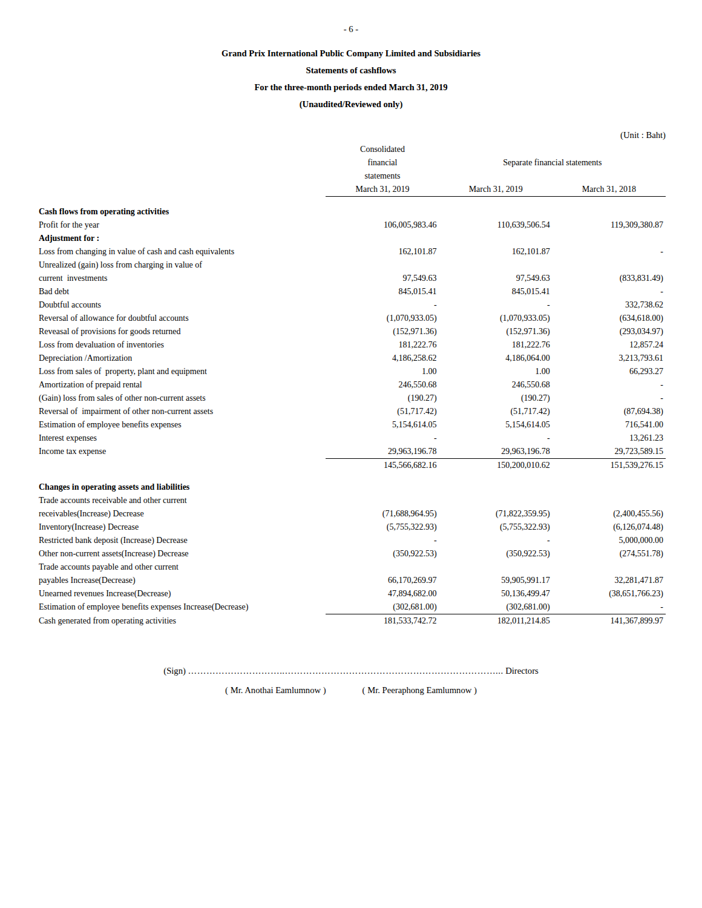- 6 -
Grand Prix International Public Company Limited and Subsidiaries
Statements of cashflows
For the three-month periods ended March 31, 2019
(Unaudited/Reviewed only)
(Unit : Baht)
| | Consolidated | |
| --- | --- | --- |
| | financial | Separate financial statements |
| | statements | | |
| | March 31, 2019 | March 31, 2019 | March 31, 2018 |
| Cash flows from operating activities | | | |
| Profit for the year | 106,005,983.46 | 110,639,506.54 | 119,309,380.87 |
| Adjustment for : | | | |
| Loss from changing in value of cash and cash equivalents | 162,101.87 | 162,101.87 | - |
| Unrealized (gain) loss from charging in value of | | | |
| current investments | 97,549.63 | 97,549.63 | (833,831.49) |
| Bad debt | 845,015.41 | 845,015.41 | - |
| Doubtful accounts | - | - | 332,738.62 |
| Reversal of allowance for doubtful accounts | (1,070,933.05) | (1,070,933.05) | (634,618.00) |
| Reveasal of provisions for goods returned | (152,971.36) | (152,971.36) | (293,034.97) |
| Loss from devaluation of inventories | 181,222.76 | 181,222.76 | 12,857.24 |
| Depreciation /Amortization | 4,186,258.62 | 4,186,064.00 | 3,213,793.61 |
| Loss from sales of property, plant and equipment | 1.00 | 1.00 | 66,293.27 |
| Amortization of prepaid rental | 246,550.68 | 246,550.68 | - |
| (Gain) loss from sales of other non-current assets | (190.27) | (190.27) | - |
| Reversal of impairment of other non-current assets | (51,717.42) | (51,717.42) | (87,694.38) |
| Estimation of employee benefits expenses | 5,154,614.05 | 5,154,614.05 | 716,541.00 |
| Interest expenses | - | - | 13,261.23 |
| Income tax expense | 29,963,196.78 | 29,963,196.78 | 29,723,589.15 |
| | 145,566,682.16 | 150,200,010.62 | 151,539,276.15 |
| Changes in operating assets and liabilities | | | |
| Trade accounts receivable and other current | | | |
| receivables(Increase) Decrease | (71,688,964.95) | (71,822,359.95) | (2,400,455.56) |
| Inventory(Increase) Decrease | (5,755,322.93) | (5,755,322.93) | (6,126,074.48) |
| Restricted bank deposit (Increase) Decrease | - | - | 5,000,000.00 |
| Other non-current assets(Increase) Decrease | (350,922.53) | (350,922.53) | (274,551.78) |
| Trade accounts payable and other current | | | |
| payables Increase(Decrease) | 66,170,269.97 | 59,905,991.17 | 32,281,471.87 |
| Unearned revenues Increase(Decrease) | 47,894,682.00 | 50,136,499.47 | (38,651,766.23) |
| Estimation of employee benefits expenses Increase(Decrease) | (302,681.00) | (302,681.00) | - |
| Cash generated from operating activities | 181,533,742.72 | 182,011,214.85 | 141,367,899.97 |
(Sign) …………………………..……………………………………………………………... Directors
( Mr. Anothai Eamlumnow ) ( Mr. Peeraphong Eamlumnow )